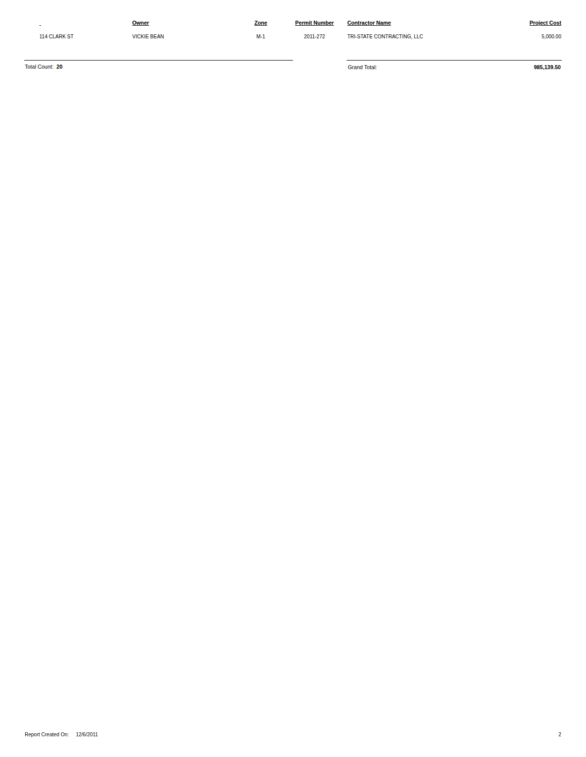| | Owner | Zone | Permit Number | Contractor Name | Project Cost |
| --- | --- | --- | --- | --- | --- |
| 114 CLARK ST | VICKIE BEAN | M-1 | 2011-272 | TRI-STATE CONTRACTING, LLC | 5,000.00 |
| Total Count: 20 | | / Grand Total: / 985,139.50 / |
| Report Created On: 12/6/2011 | 2 |